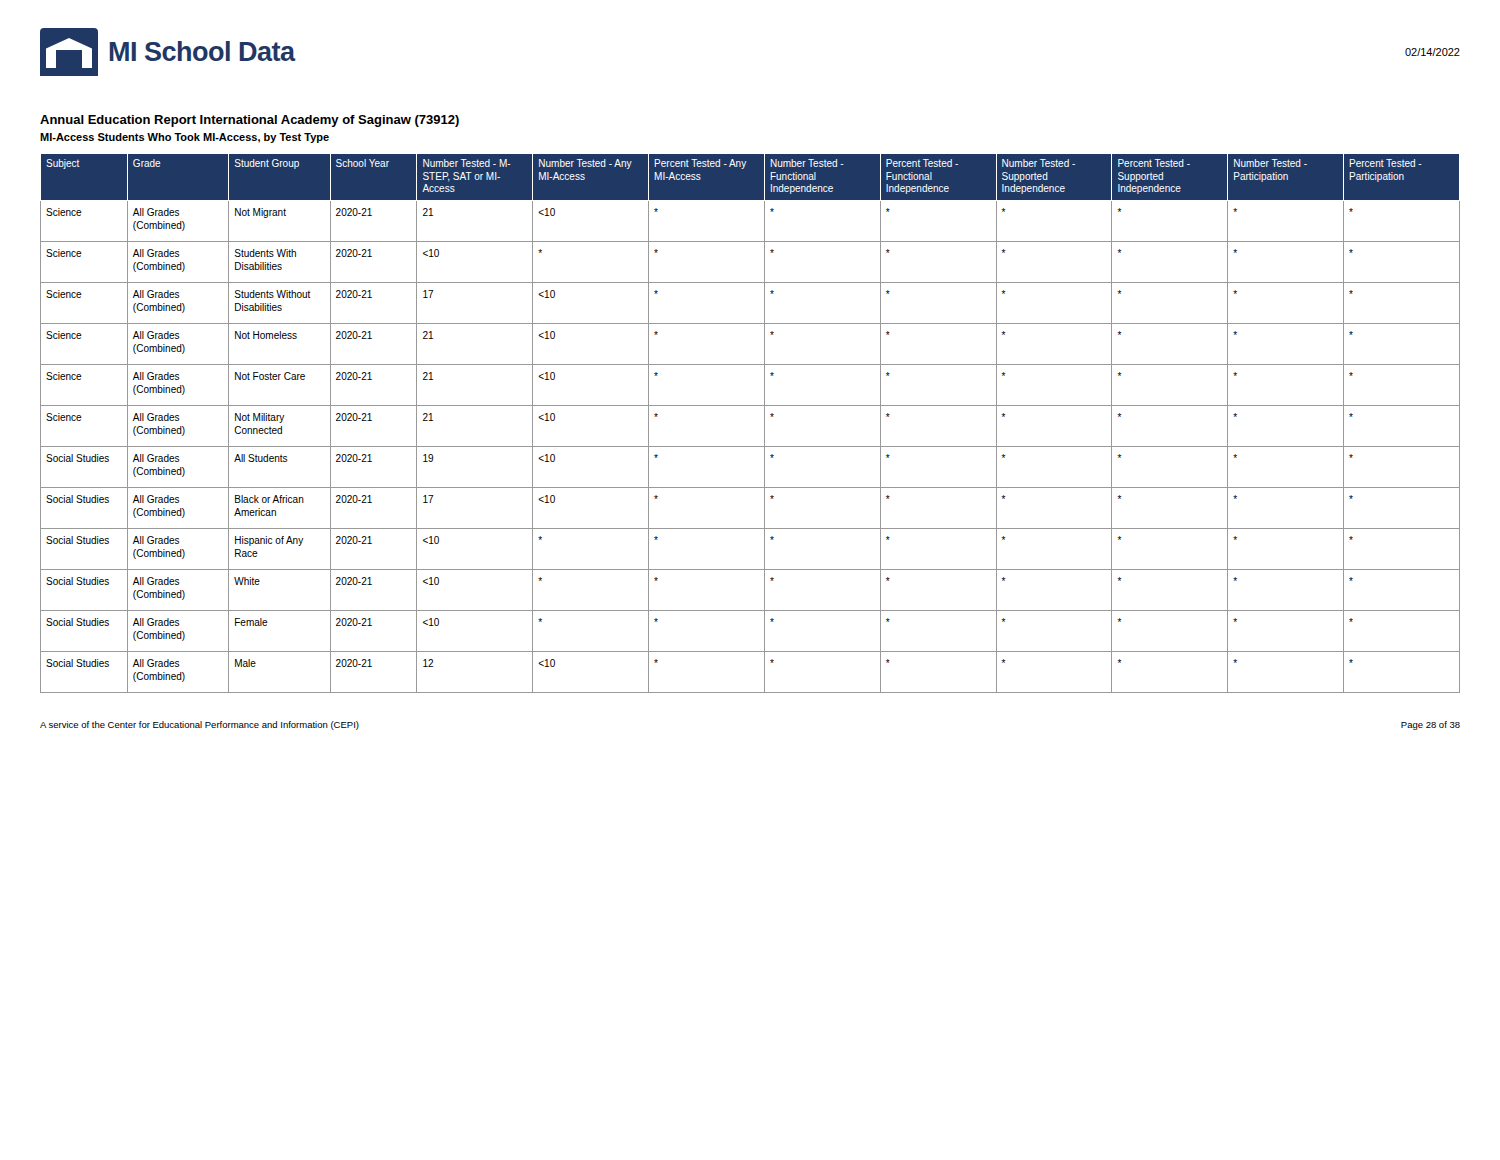MI School Data
02/14/2022
Annual Education Report International Academy of Saginaw (73912)
MI-Access Students Who Took MI-Access, by Test Type
| Subject | Grade | Student Group | School Year | Number Tested - M-STEP, SAT or MI-Access | Number Tested - Any MI-Access | Percent Tested - Any MI-Access | Number Tested - Functional Independence | Percent Tested - Functional Independence | Number Tested - Supported Independence | Percent Tested - Supported Independence | Number Tested - Participation | Percent Tested - Participation |
| --- | --- | --- | --- | --- | --- | --- | --- | --- | --- | --- | --- | --- |
| Science | All Grades (Combined) | Not Migrant | 2020-21 | 21 | <10 | * | * | * | * | * | * | * |
| Science | All Grades (Combined) | Students With Disabilities | 2020-21 | <10 | * | * | * | * | * | * | * | * |
| Science | All Grades (Combined) | Students Without Disabilities | 2020-21 | 17 | <10 | * | * | * | * | * | * | * |
| Science | All Grades (Combined) | Not Homeless | 2020-21 | 21 | <10 | * | * | * | * | * | * | * |
| Science | All Grades (Combined) | Not Foster Care | 2020-21 | 21 | <10 | * | * | * | * | * | * | * |
| Science | All Grades (Combined) | Not Military Connected | 2020-21 | 21 | <10 | * | * | * | * | * | * | * |
| Social Studies | All Grades (Combined) | All Students | 2020-21 | 19 | <10 | * | * | * | * | * | * | * |
| Social Studies | All Grades (Combined) | Black or African American | 2020-21 | 17 | <10 | * | * | * | * | * | * | * |
| Social Studies | All Grades (Combined) | Hispanic of Any Race | 2020-21 | <10 | * | * | * | * | * | * | * | * |
| Social Studies | All Grades (Combined) | White | 2020-21 | <10 | * | * | * | * | * | * | * | * |
| Social Studies | All Grades (Combined) | Female | 2020-21 | <10 | * | * | * | * | * | * | * | * |
| Social Studies | All Grades (Combined) | Male | 2020-21 | 12 | <10 | * | * | * | * | * | * | * |
A service of the Center for Educational Performance and Information (CEPI)
Page 28 of 38